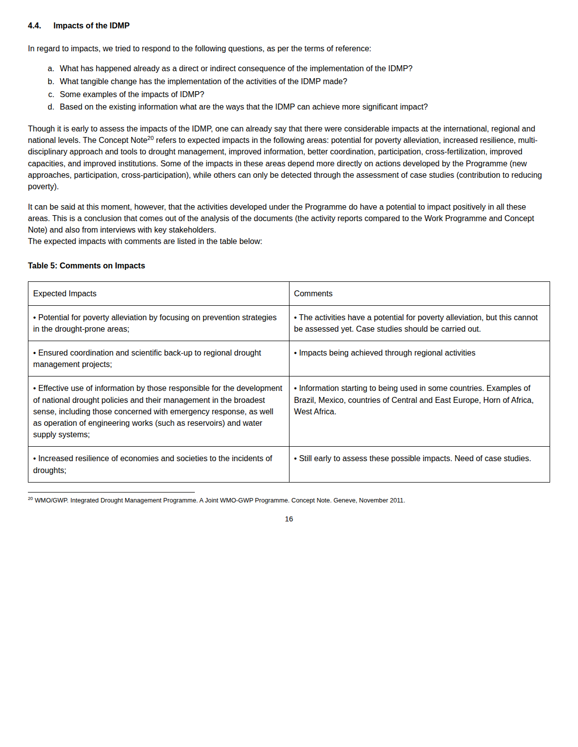4.4. Impacts of the IDMP
In regard to impacts, we tried to respond to the following questions, as per the terms of reference:
What has happened already as a direct or indirect consequence of the implementation of the IDMP?
What tangible change has the implementation of the activities of the IDMP made?
Some examples of the impacts of IDMP?
Based on the existing information what are the ways that the IDMP can achieve more significant impact?
Though it is early to assess the impacts of the IDMP, one can already say that there were considerable impacts at the international, regional and national levels. The Concept Note20 refers to expected impacts in the following areas: potential for poverty alleviation, increased resilience, multi-disciplinary approach and tools to drought management, improved information, better coordination, participation, cross-fertilization, improved capacities, and improved institutions. Some of the impacts in these areas depend more directly on actions developed by the Programme (new approaches, participation, cross-participation), while others can only be detected through the assessment of case studies (contribution to reducing poverty).
It can be said at this moment, however, that the activities developed under the Programme do have a potential to impact positively in all these areas. This is a conclusion that comes out of the analysis of the documents (the activity reports compared to the Work Programme and Concept Note) and also from interviews with key stakeholders.
The expected impacts with comments are listed in the table below:
Table 5: Comments on Impacts
| Expected Impacts | Comments |
| • Potential for poverty alleviation by focusing on prevention strategies in the drought-prone areas; | • The activities have a potential for poverty alleviation, but this cannot be assessed yet. Case studies should be carried out. |
| • Ensured coordination and scientific back-up to regional drought management projects; | • Impacts being achieved through regional activities |
| • Effective use of information by those responsible for the development of national drought policies and their management in the broadest sense, including those concerned with emergency response, as well as operation of engineering works (such as reservoirs) and water supply systems; | • Information starting to being used in some countries. Examples of Brazil, Mexico, countries of Central and East Europe, Horn of Africa, West Africa. |
| • Increased resilience of economies and societies to the incidents of droughts; | • Still early to assess these possible impacts. Need of case studies. |
20 WMO/GWP. Integrated Drought Management Programme. A Joint WMO-GWP Programme. Concept Note. Geneve, November 2011.
16